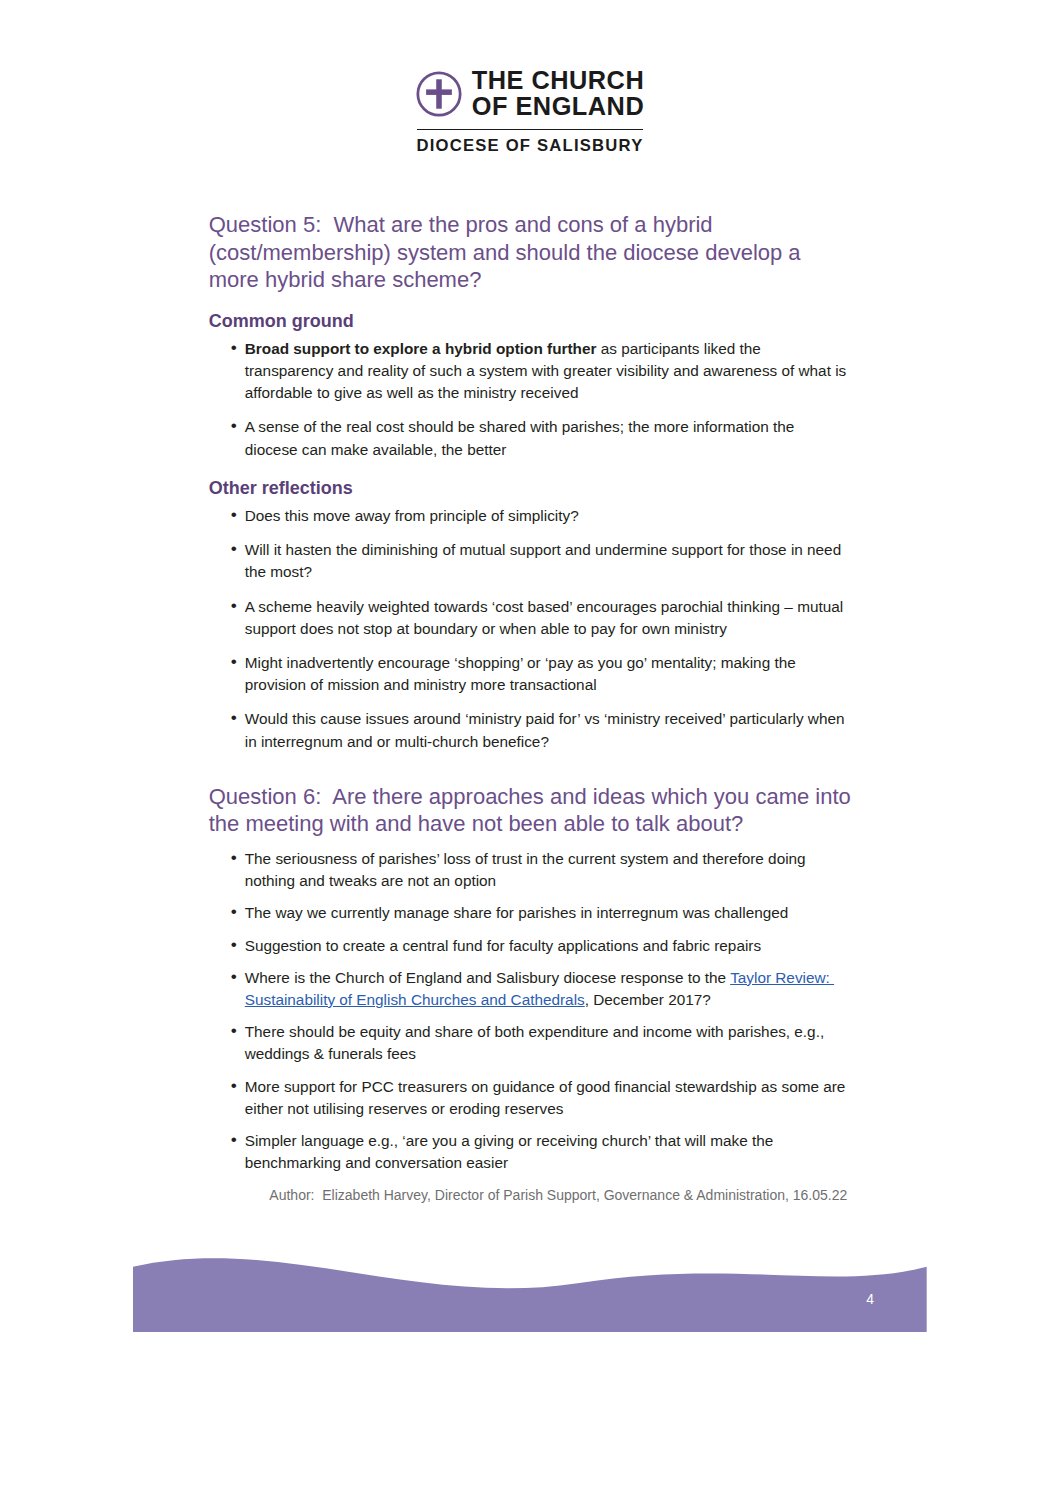The Church of England
Diocese of Salisbury
Question 5: What are the pros and cons of a hybrid (cost/membership) system and should the diocese develop a more hybrid share scheme?
Common ground
Broad support to explore a hybrid option further as participants liked the transparency and reality of such a system with greater visibility and awareness of what is affordable to give as well as the ministry received
A sense of the real cost should be shared with parishes; the more information the diocese can make available, the better
Other reflections
Does this move away from principle of simplicity?
Will it hasten the diminishing of mutual support and undermine support for those in need the most?
A scheme heavily weighted towards ‘cost based’ encourages parochial thinking – mutual support does not stop at boundary or when able to pay for own ministry
Might inadvertently encourage ‘shopping’ or ‘pay as you go’ mentality; making the provision of mission and ministry more transactional
Would this cause issues around ‘ministry paid for’ vs ‘ministry received’ particularly when in interregnum and or multi-church benefice?
Question 6: Are there approaches and ideas which you came into the meeting with and have not been able to talk about?
The seriousness of parishes’ loss of trust in the current system and therefore doing nothing and tweaks are not an option
The way we currently manage share for parishes in interregnum was challenged
Suggestion to create a central fund for faculty applications and fabric repairs
Where is the Church of England and Salisbury diocese response to the Taylor Review: Sustainability of English Churches and Cathedrals, December 2017?
There should be equity and share of both expenditure and income with parishes, e.g., weddings & funerals fees
More support for PCC treasurers on guidance of good financial stewardship as some are either not utilising reserves or eroding reserves
Simpler language e.g., ‘are you a giving or receiving church’ that will make the benchmarking and conversation easier
Author: Elizabeth Harvey, Director of Parish Support, Governance & Administration, 16.05.22
4